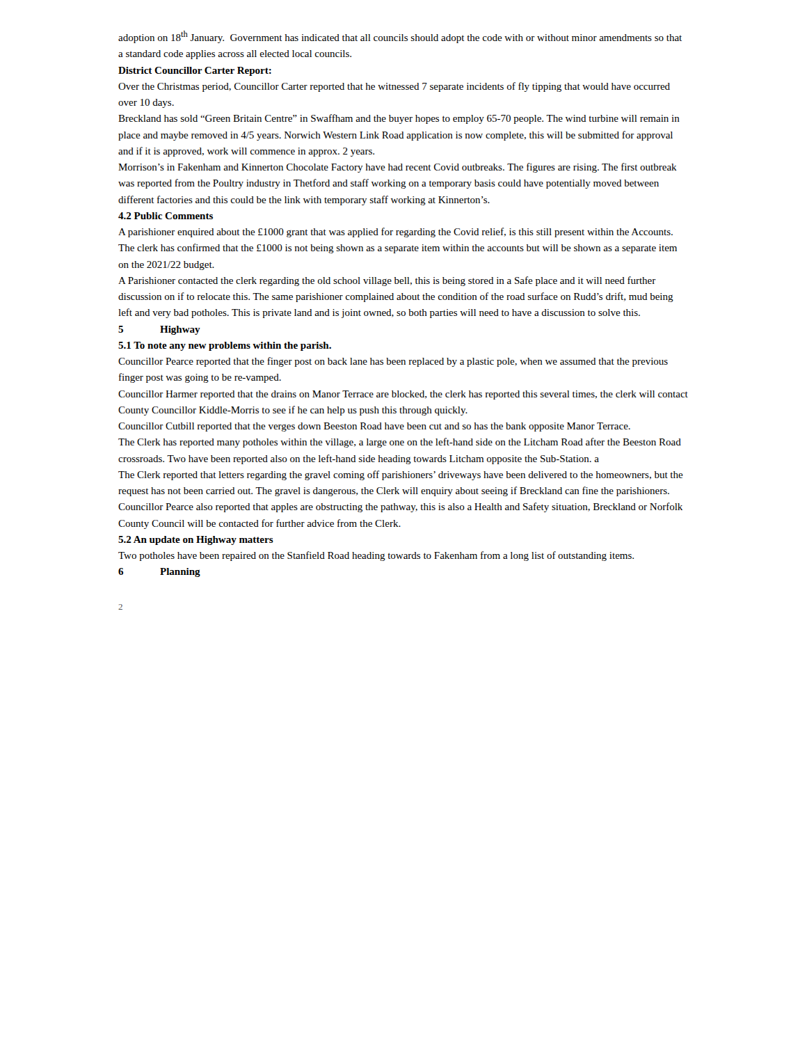adoption on 18th January. Government has indicated that all councils should adopt the code with or without minor amendments so that a standard code applies across all elected local councils.
District Councillor Carter Report:
Over the Christmas period, Councillor Carter reported that he witnessed 7 separate incidents of fly tipping that would have occurred over 10 days.
Breckland has sold “Green Britain Centre” in Swaffham and the buyer hopes to employ 65-70 people. The wind turbine will remain in place and maybe removed in 4/5 years. Norwich Western Link Road application is now complete, this will be submitted for approval and if it is approved, work will commence in approx. 2 years.
Morrison’s in Fakenham and Kinnerton Chocolate Factory have had recent Covid outbreaks. The figures are rising. The first outbreak was reported from the Poultry industry in Thetford and staff working on a temporary basis could have potentially moved between different factories and this could be the link with temporary staff working at Kinnerton’s.
4.2 Public Comments
A parishioner enquired about the £1000 grant that was applied for regarding the Covid relief, is this still present within the Accounts. The clerk has confirmed that the £1000 is not being shown as a separate item within the accounts but will be shown as a separate item on the 2021/22 budget.
A Parishioner contacted the clerk regarding the old school village bell, this is being stored in a Safe place and it will need further discussion on if to relocate this. The same parishioner complained about the condition of the road surface on Rudd’s drift, mud being left and very bad potholes. This is private land and is joint owned, so both parties will need to have a discussion to solve this.
5
Highway
5.1 To note any new problems within the parish.
Councillor Pearce reported that the finger post on back lane has been replaced by a plastic pole, when we assumed that the previous finger post was going to be re-vamped.
Councillor Harmer reported that the drains on Manor Terrace are blocked, the clerk has reported this several times, the clerk will contact County Councillor Kiddle-Morris to see if he can help us push this through quickly.
Councillor Cutbill reported that the verges down Beeston Road have been cut and so has the bank opposite Manor Terrace.
The Clerk has reported many potholes within the village, a large one on the left-hand side on the Litcham Road after the Beeston Road crossroads. Two have been reported also on the left-hand side heading towards Litcham opposite the Sub-Station. a
The Clerk reported that letters regarding the gravel coming off parishioners’ driveways have been delivered to the homeowners, but the request has not been carried out. The gravel is dangerous, the Clerk will enquiry about seeing if Breckland can fine the parishioners. Councillor Pearce also reported that apples are obstructing the pathway, this is also a Health and Safety situation, Breckland or Norfolk County Council will be contacted for further advice from the Clerk.
5.2 An update on Highway matters
Two potholes have been repaired on the Stanfield Road heading towards to Fakenham from a long list of outstanding items.
6
Planning
2